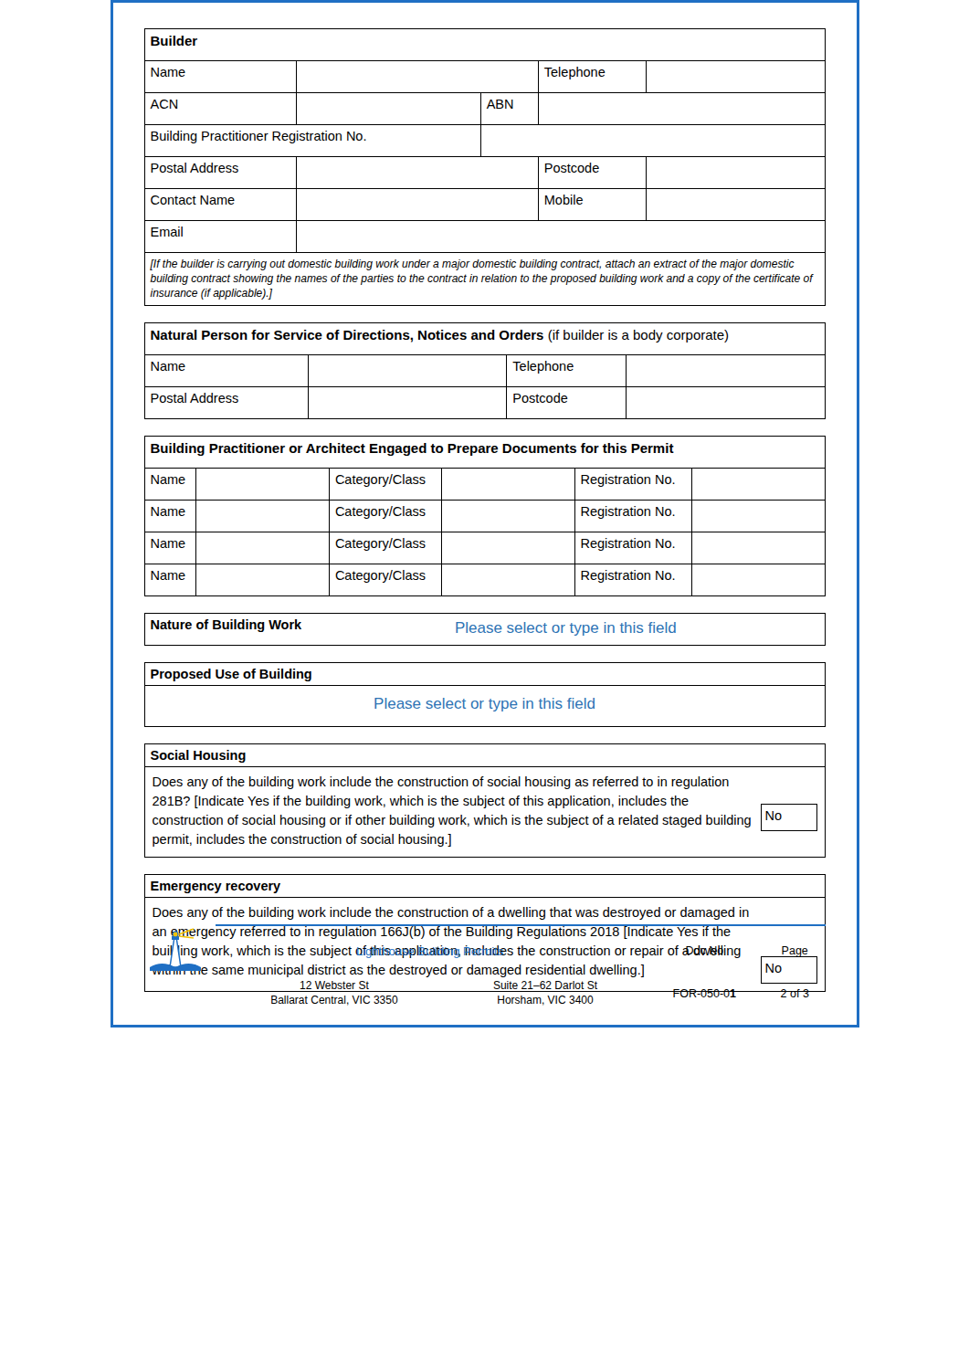| Builder |
| Name | | Telephone | |
| ACN | | ABN | |
| Building Practitioner Registration No. | |
| Postal Address | | Postcode | |
| Contact Name | | Mobile | |
| Email | |
| [ If the builder is carrying out domestic building work under a major domestic building contract, attach an extract of the major domestic building contract showing the names of the parties to the contract in relation to the proposed building work and a copy of the certificate of insurance (if applicable) .] |
| Natural Person for Service of Directions, Notices and Orders (if builder is a body corporate) |
| Name | | Telephone | |
| Postal Address | | Postcode | |
| Building Practitioner or Architect Engaged to Prepare Documents for this Permit |
| Name | | Category/Class | | Registration No. | |
| Name | | Category/Class | | Registration No. | |
| Name | | Category/Class | | Registration No. | |
| Name | | Category/Class | | Registration No. | |
Nature of Building Work
Please select or type in this field
Proposed Use of Building
Please select or type in this field
Social Housing
No
Does any of the building work include the construction of social housing as referred to in regulation 281B? [Indicate Yes if the building work, which is the subject of this application, includes the construction of social housing or if other building work, which is the subject of a related staged building permit, includes the construction of social housing.]
Emergency recovery
No
Does any of the building work include the construction of a dwelling that was destroyed or damaged in an emergency referred to in regulation 166J(b) of the Building Regulations 2018 [Indicate Yes if the building work, which is the subject of this application, includes the construction or repair of a dwelling within the same municipal district as the destroyed or damaged residential dwelling.]
| | Lighthouse Building Permits | Doc No | Page |
| | / 12 Webster St Ballarat Central, VIC 3350 / Suite 21–62 Darlot St Horsham, VIC 3400 / | FOR-050-0 1 | 2 of 3 |